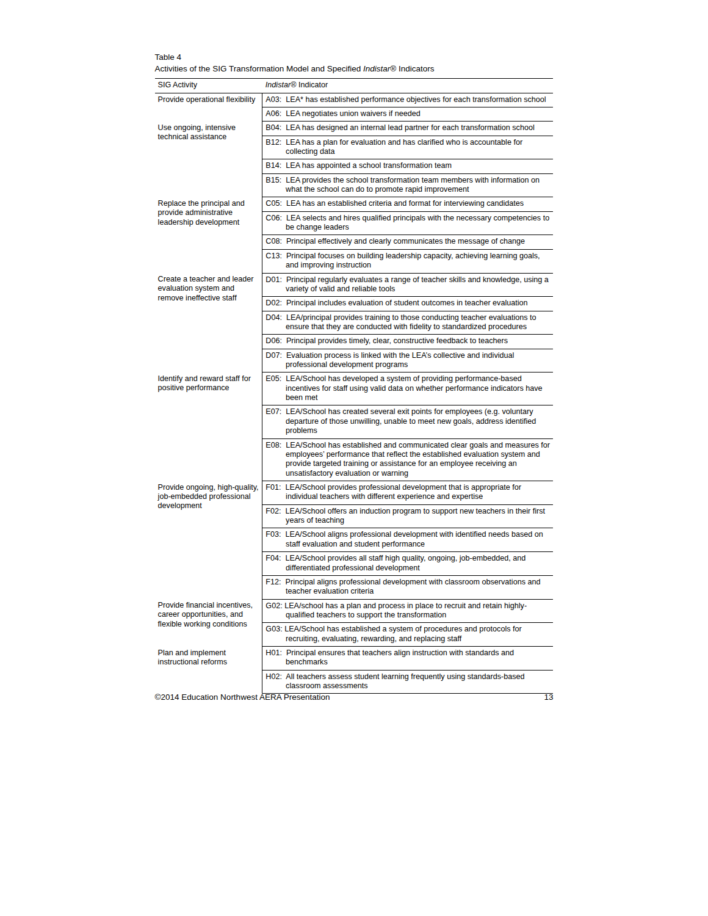Table 4
Activities of the SIG Transformation Model and Specified Indistar® Indicators
| SIG Activity | Indistar ® Indicator |
| --- | --- |
| Provide operational flexibility | A03: LEA* has established performance objectives for each transformation school |
| A06: LEA negotiates union waivers if needed |
| Use ongoing, intensive technical assistance | B04: LEA has designed an internal lead partner for each transformation school |
| B12: LEA has a plan for evaluation and has clarified who is accountable for collecting data |
| B14: LEA has appointed a school transformation team |
| B15: LEA provides the school transformation team members with information on what the school can do to promote rapid improvement |
| Replace the principal and provide administrative leadership development | C05: LEA has an established criteria and format for interviewing candidates |
| C06: LEA selects and hires qualified principals with the necessary competencies to be change leaders |
| C08: Principal effectively and clearly communicates the message of change |
| C13: Principal focuses on building leadership capacity, achieving learning goals, and improving instruction |
| Create a teacher and leader evaluation system and remove ineffective staff | D01: Principal regularly evaluates a range of teacher skills and knowledge, using a variety of valid and reliable tools |
| D02: Principal includes evaluation of student outcomes in teacher evaluation |
| D04: LEA/principal provides training to those conducting teacher evaluations to ensure that they are conducted with fidelity to standardized procedures |
| D06: Principal provides timely, clear, constructive feedback to teachers |
| D07: Evaluation process is linked with the LEA’s collective and individual professional development programs |
| Identify and reward staff for positive performance | E05: LEA/School has developed a system of providing performance-based incentives for staff using valid data on whether performance indicators have been met |
| E07: LEA/School has created several exit points for employees (e.g. voluntary departure of those unwilling, unable to meet new goals, address identified problems |
| E08: LEA/School has established and communicated clear goals and measures for employees’ performance that reflect the established evaluation system and provide targeted training or assistance for an employee receiving an unsatisfactory evaluation or warning |
| Provide ongoing, high-quality, job-embedded professional development | F01: LEA/School provides professional development that is appropriate for individual teachers with different experience and expertise |
| F02: LEA/School offers an induction program to support new teachers in their first years of teaching |
| F03: LEA/School aligns professional development with identified needs based on staff evaluation and student performance |
| F04: LEA/School provides all staff high quality, ongoing, job-embedded, and differentiated professional development |
| F12: Principal aligns professional development with classroom observations and teacher evaluation criteria |
| Provide financial incentives, career opportunities, and flexible working conditions | G02: LEA/school has a plan and process in place to recruit and retain highly-qualified teachers to support the transformation |
| G03: LEA/School has established a system of procedures and protocols for recruiting, evaluating, rewarding, and replacing staff |
| Plan and implement instructional reforms | H01: Principal ensures that teachers align instruction with standards and benchmarks |
| H02: All teachers assess student learning frequently using standards-based classroom assessments |
©2014 Education Northwest AERA Presentation
13